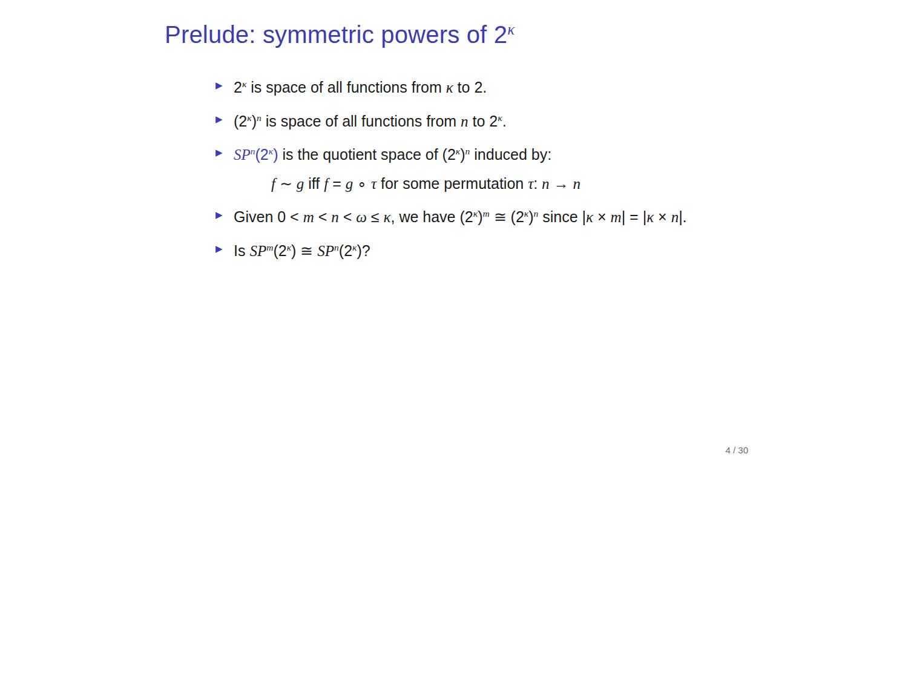Prelude: symmetric powers of 2κ
2κ is space of all functions from κ to 2.
(2κ)n is space of all functions from n to 2κ.
SPn(2κ) is the quotient space of (2κ)n induced by: f ∼ g iff f = g ∘ τ for some permutation τ: n → n
Given 0 < m < n < ω ≤ κ, we have (2κ)m ≅ (2κ)n since |κ × m| = |κ × n|.
Is SPm(2κ) ≅ SPn(2κ)?
4 / 30